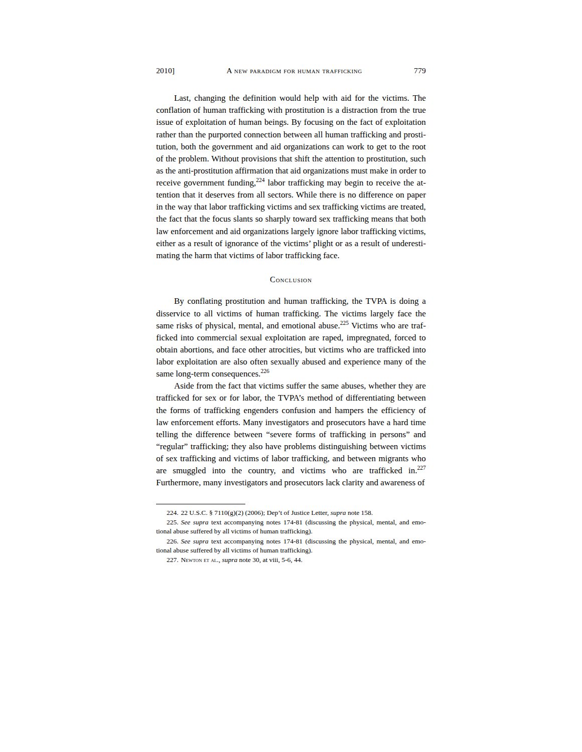2010] A New Paradigm for Human Trafficking 779
Last, changing the definition would help with aid for the victims. The conflation of human trafficking with prostitution is a distraction from the true issue of exploitation of human beings. By focusing on the fact of exploitation rather than the purported connection between all human trafficking and prostitution, both the government and aid organizations can work to get to the root of the problem. Without provisions that shift the attention to prostitution, such as the anti-prostitution affirmation that aid organizations must make in order to receive government funding,224 labor trafficking may begin to receive the attention that it deserves from all sectors. While there is no difference on paper in the way that labor trafficking victims and sex trafficking victims are treated, the fact that the focus slants so sharply toward sex trafficking means that both law enforcement and aid organizations largely ignore labor trafficking victims, either as a result of ignorance of the victims’ plight or as a result of underestimating the harm that victims of labor trafficking face.
Conclusion
By conflating prostitution and human trafficking, the TVPA is doing a disservice to all victims of human trafficking. The victims largely face the same risks of physical, mental, and emotional abuse.225 Victims who are trafficked into commercial sexual exploitation are raped, impregnated, forced to obtain abortions, and face other atrocities, but victims who are trafficked into labor exploitation are also often sexually abused and experience many of the same long-term consequences.226
Aside from the fact that victims suffer the same abuses, whether they are trafficked for sex or for labor, the TVPA’s method of differentiating between the forms of trafficking engenders confusion and hampers the efficiency of law enforcement efforts. Many investigators and prosecutors have a hard time telling the difference between “severe forms of trafficking in persons” and “regular” trafficking; they also have problems distinguishing between victims of sex trafficking and victims of labor trafficking, and between migrants who are smuggled into the country, and victims who are trafficked in.227 Furthermore, many investigators and prosecutors lack clarity and awareness of
224. 22 U.S.C. § 7110(g)(2) (2006); Dep’t of Justice Letter, supra note 158.
225. See supra text accompanying notes 174-81 (discussing the physical, mental, and emotional abuse suffered by all victims of human trafficking).
226. See supra text accompanying notes 174-81 (discussing the physical, mental, and emotional abuse suffered by all victims of human trafficking).
227. Newton et al., supra note 30, at viii, 5-6, 44.